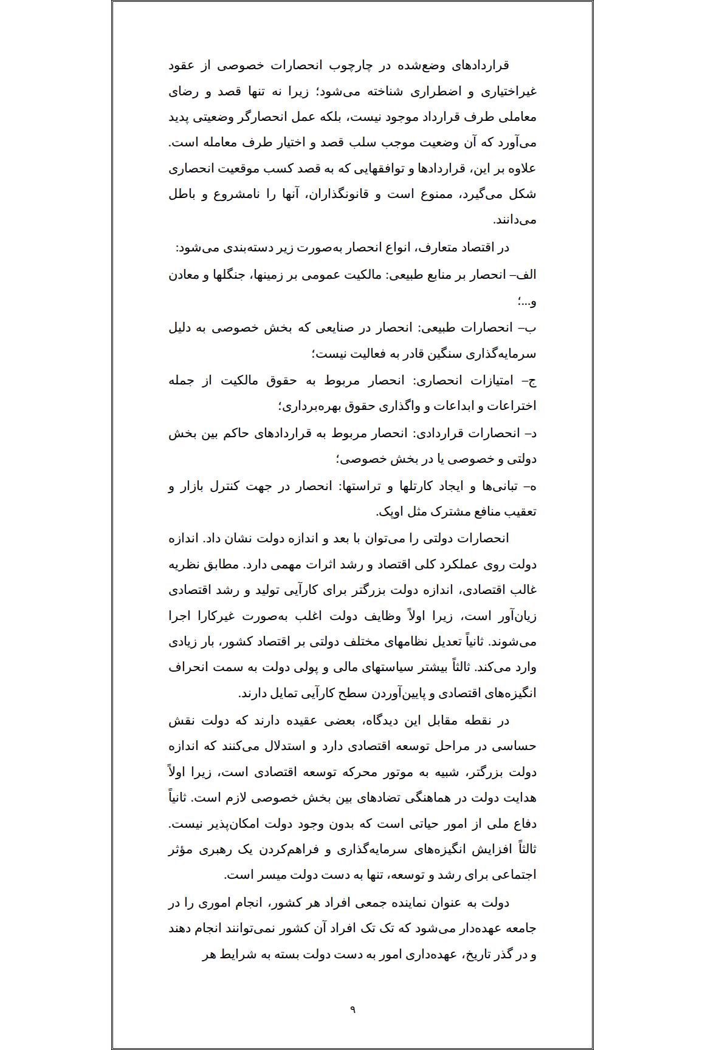قراردادهای وضع‌شده در چارچوب انحصارات خصوصی از عقود غیراختیاری و اضطراری شناخته می‌شود؛ زیرا نه تنها قصد و رضای معاملی طرف قرارداد موجود نیست، بلکه عمل انحصارگر وضعیتی پدید می‌آورد که آن وضعیت موجب سلب قصد و اختیار طرف معامله است. علاوه بر این، قراردادها و توافقهایی که به قصد کسب موقعیت انحصاری شکل می‌گیرد، ممنوع است و قانونگذاران، آنها را نامشروع و باطل می‌دانند.
در اقتصاد متعارف، انواع انحصار به‌صورت زیر دسته‌بندی می‌شود:
الف‌– انحصار بر منابع طبیعی: مالکیت عمومی بر زمینها، جنگلها و معادن و...؛
ب‌– انحصارات طبیعی: انحصار در صنایعی که بخش خصوصی به دلیل سرمایه‌گذاری سنگین قادر به فعالیت نیست؛
ج‌– امتیازات انحصاری: انحصار مربوط به حقوق مالکیت از جمله اختراعات و ابداعات و واگذاری حقوق بهره‌برداری؛
د‌– انحصارات قراردادی: انحصار مربوط به قراردادهای حاکم بین بخش دولتی و خصوصی یا در بخش خصوصی؛
ه‌– تبانی‌ها و ایجاد کارتلها و تراستها: انحصار در جهت کنترل بازار و تعقیب منافع مشترک مثل اوپک.
انحصارات دولتی را می‌توان با بعد و اندازه دولت نشان داد. اندازه دولت روی عملکرد کلی اقتصاد و رشد اثرات مهمی دارد. مطابق نظریه غالب اقتصادی، اندازه دولت بزرگتر برای کارآیی تولید و رشد اقتصادی زیان‌آور است، زیرا اولاً وظایف دولت اغلب به‌صورت غیرکارا اجرا می‌شوند. ثانیاً تعدیل نظامهای مختلف دولتی بر اقتصاد کشور، بار زیادی وارد می‌کند. ثالثاً بیشتر سیاستهای مالی و پولی دولت به سمت انحراف انگیزه‌های اقتصادی و پایین‌آوردن سطح کارآیی تمایل دارند.
در نقطه مقابل این دیدگاه، بعضی عقیده دارند که دولت نقش حساسی در مراحل توسعه اقتصادی دارد و استدلال می‌کنند که اندازه دولت بزرگتر، شبیه به موتور محرکه توسعه اقتصادی است، زیرا اولاً هدایت دولت در هماهنگی تضادهای بین بخش خصوصی لازم است. ثانیاً دفاع ملی از امور حیاتی است که بدون وجود دولت امکان‌پذیر نیست. ثالثاً افزایش انگیزه‌های سرمایه‌گذاری و فراهم‌کردن یک رهبری مؤثر اجتماعی برای رشد و توسعه، تنها به دست دولت میسر است.
دولت به عنوان نماینده جمعی افراد هر کشور، انجام اموری را در جامعه عهده‌دار می‌شود که تک تک افراد آن کشور نمی‌توانند انجام دهند و در گذر تاریخ، عهده‌داری امور به دست دولت بسته به شرایط هر
۹